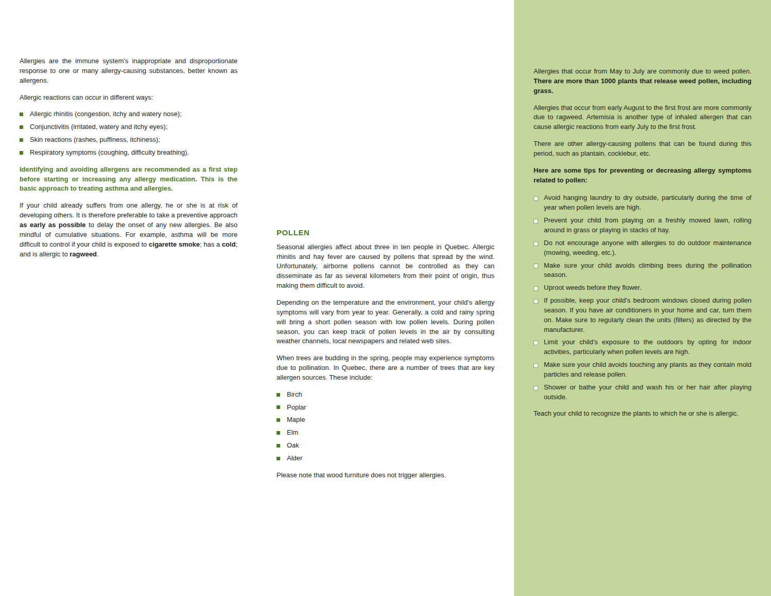Allergies are the immune system's inappropriate and disproportionate response to one or many allergy-causing substances, better known as allergens.
Allergic reactions can occur in different ways:
Allergic rhinitis (congestion, itchy and watery nose);
Conjunctivitis (irritated, watery and itchy eyes);
Skin reactions (rashes, puffiness, itchiness);
Respiratory symptoms (coughing, difficulty breathing).
Identifying and avoiding allergens are recommended as a first step before starting or increasing any allergy medication. This is the basic approach to treating asthma and allergies.
If your child already suffers from one allergy, he or she is at risk of developing others. It is therefore preferable to take a preventive approach as early as possible to delay the onset of any new allergies. Be also mindful of cumulative situations. For example, asthma will be more difficult to control if your child is exposed to cigarette smoke; has a cold; and is allergic to ragweed.
POLLEN
Seasonal allergies affect about three in ten people in Quebec. Allergic rhinitis and hay fever are caused by pollens that spread by the wind. Unfortunately, airborne pollens cannot be controlled as they can disseminate as far as several kilometers from their point of origin, thus making them difficult to avoid.
Depending on the temperature and the environment, your child's allergy symptoms will vary from year to year. Generally, a cold and rainy spring will bring a short pollen season with low pollen levels. During pollen season, you can keep track of pollen levels in the air by consulting weather channels, local newspapers and related web sites.
When trees are budding in the spring, people may experience symptoms due to pollination. In Quebec, there are a number of trees that are key allergen sources. These include:
Birch
Poplar
Maple
Elm
Oak
Alder
Please note that wood furniture does not trigger allergies.
Allergies that occur from May to July are commonly due to weed pollen. There are more than 1000 plants that release weed pollen, including grass.
Allergies that occur from early August to the first frost are more commonly due to ragweed. Artemisia is another type of inhaled allergen that can cause allergic reactions from early July to the first frost.
There are other allergy-causing pollens that can be found during this period, such as plantain, cocklebur, etc.
Here are some tips for preventing or decreasing allergy symptoms related to pollen:
Avoid hanging laundry to dry outside, particularly during the time of year when pollen levels are high.
Prevent your child from playing on a freshly mowed lawn, rolling around in grass or playing in stacks of hay.
Do not encourage anyone with allergies to do outdoor maintenance (mowing, weeding, etc.).
Make sure your child avoids climbing trees during the pollination season.
Uproot weeds before they flower.
If possible, keep your child's bedroom windows closed during pollen season. If you have air conditioners in your home and car, turn them on. Make sure to regularly clean the units (filters) as directed by the manufacturer.
Limit your child's exposure to the outdoors by opting for indoor activities, particularly when pollen levels are high.
Make sure your child avoids touching any plants as they contain mold particles and release pollen.
Shower or bathe your child and wash his or her hair after playing outside.
Teach your child to recognize the plants to which he or she is allergic.